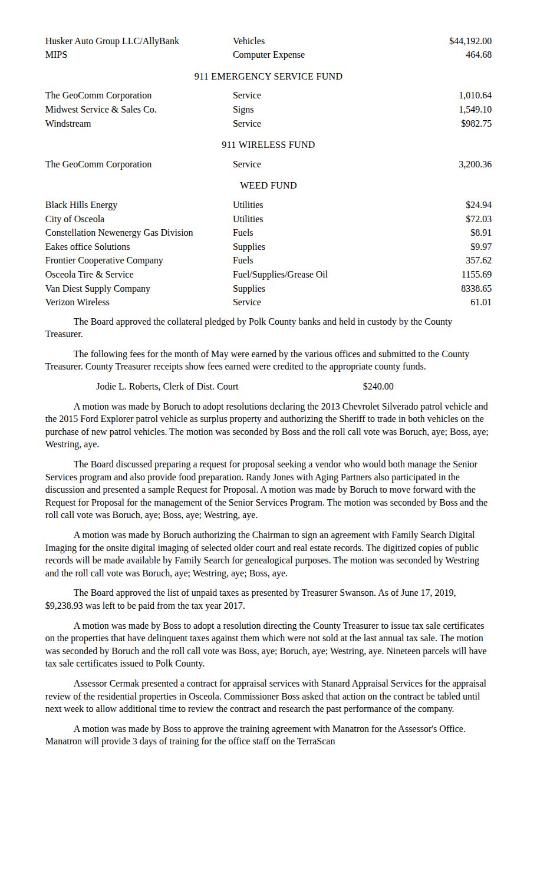| Husker Auto Group LLC/AllyBank | Vehicles | $44,192.00 |
| MIPS | Computer Expense | 464.68 |
| 911 EMERGENCY SERVICE FUND |
| The GeoComm Corporation | Service | 1,010.64 |
| Midwest Service & Sales Co. | Signs | 1,549.10 |
| Windstream | Service | $982.75 |
| 911 WIRELESS FUND |
| The GeoComm Corporation | Service | 3,200.36 |
| WEED FUND |
| Black Hills Energy | Utilities | $24.94 |
| City of Osceola | Utilities | $72.03 |
| Constellation Newenergy Gas Division | Fuels | $8.91 |
| Eakes office Solutions | Supplies | $9.97 |
| Frontier Cooperative Company | Fuels | 357.62 |
| Osceola Tire & Service | Fuel/Supplies/Grease Oil | 1155.69 |
| Van Diest Supply Company | Supplies | 8338.65 |
| Verizon Wireless | Service | 61.01 |
The Board approved the collateral pledged by Polk County banks and held in custody by the County Treasurer.
The following fees for the month of May were earned by the various offices and submitted to the County Treasurer. County Treasurer receipts show fees earned were credited to the appropriate county funds.
Jodie L. Roberts, Clerk of Dist. Court$240.00
A motion was made by Boruch to adopt resolutions declaring the 2013 Chevrolet Silverado patrol vehicle and the 2015 Ford Explorer patrol vehicle as surplus property and authorizing the Sheriff to trade in both vehicles on the purchase of new patrol vehicles. The motion was seconded by Boss and the roll call vote was Boruch, aye; Boss, aye; Westring, aye.
The Board discussed preparing a request for proposal seeking a vendor who would both manage the Senior Services program and also provide food preparation. Randy Jones with Aging Partners also participated in the discussion and presented a sample Request for Proposal. A motion was made by Boruch to move forward with the Request for Proposal for the management of the Senior Services Program. The motion was seconded by Boss and the roll call vote was Boruch, aye; Boss, aye; Westring, aye.
A motion was made by Boruch authorizing the Chairman to sign an agreement with Family Search Digital Imaging for the onsite digital imaging of selected older court and real estate records. The digitized copies of public records will be made available by Family Search for genealogical purposes. The motion was seconded by Westring and the roll call vote was Boruch, aye; Westring, aye; Boss, aye.
The Board approved the list of unpaid taxes as presented by Treasurer Swanson. As of June 17, 2019, $9,238.93 was left to be paid from the tax year 2017.
A motion was made by Boss to adopt a resolution directing the County Treasurer to issue tax sale certificates on the properties that have delinquent taxes against them which were not sold at the last annual tax sale. The motion was seconded by Boruch and the roll call vote was Boss, aye; Boruch, aye; Westring, aye. Nineteen parcels will have tax sale certificates issued to Polk County.
Assessor Cermak presented a contract for appraisal services with Stanard Appraisal Services for the appraisal review of the residential properties in Osceola. Commissioner Boss asked that action on the contract be tabled until next week to allow additional time to review the contract and research the past performance of the company.
A motion was made by Boss to approve the training agreement with Manatron for the Assessor's Office. Manatron will provide 3 days of training for the office staff on the TerraScan